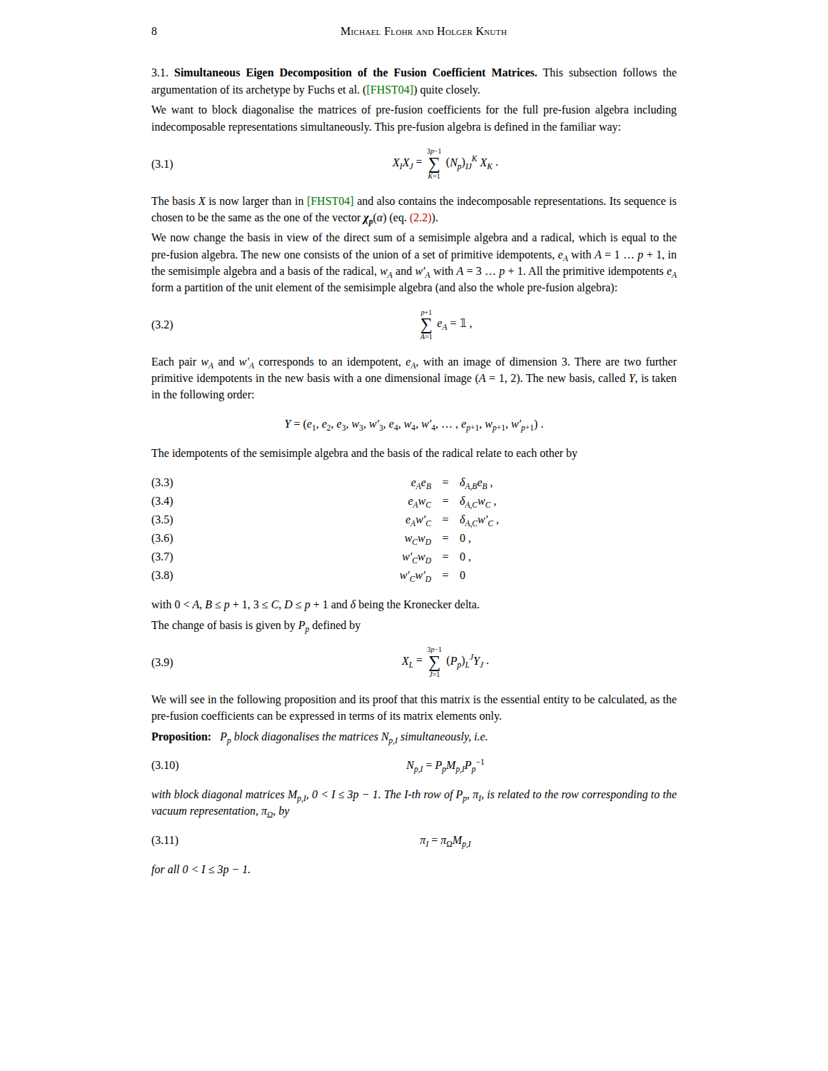8 Michael Flohr and Holger Knuth
3.1. Simultaneous Eigen Decomposition of the Fusion Coefficient Matrices. This subsection follows the argumentation of its archetype by Fuchs et al. ([FHST04]) quite closely.
We want to block diagonalise the matrices of pre-fusion coefficients for the full pre-fusion algebra including indecomposable representations simultaneously. This pre-fusion algebra is defined in the familiar way:
(3.1) XIXJ = 3p−1∑K=1 (Np)IJK XK .
The basis X is now larger than in [FHST04] and also contains the indecomposable representations. Its sequence is chosen to be the same as the one of the vector χp(α) (eq. (2.2)).
We now change the basis in view of the direct sum of a semisimple algebra and a radical, which is equal to the pre-fusion algebra. The new one consists of the union of a set of primitive idempotents, eA with A = 1 … p + 1, in the semisimple algebra and a basis of the radical, wA and w′A with A = 3 … p + 1. All the primitive idempotents eA form a partition of the unit element of the semisimple algebra (and also the whole pre-fusion algebra):
(3.2) p+1∑A=1 eA = 𝟙 ,
Each pair wA and w′A corresponds to an idempotent, eA, with an image of dimension 3. There are two further primitive idempotents in the new basis with a one dimensional image (A = 1, 2). The new basis, called Y, is taken in the following order:
Y = (e1, e2, e3, w3, w′3, e4, w4, w′4, … , ep+1, wp+1, w′p+1) .
The idempotents of the semisimple algebra and the basis of the radical relate to each other by
(3.3) eAeB = δA,BeB ,
(3.4) eAwC = δA,CwC ,
(3.5) eAw′C = δA,Cw′C ,
(3.6) wCwD = 0 ,
(3.7) w′CwD = 0 ,
(3.8) w′Cw′D = 0
with 0 < A, B ≤ p + 1, 3 ≤ C, D ≤ p + 1 and δ being the Kronecker delta.
The change of basis is given by Pp defined by
(3.9) XL = 3p−1∑J=1 (Pp)LJYJ .
We will see in the following proposition and its proof that this matrix is the essential entity to be calculated, as the pre-fusion coefficients can be expressed in terms of its matrix elements only.
Proposition: Pp block diagonalises the matrices Np,I simultaneously, i.e.
(3.10) Np,I = PpMp,IPp−1
with block diagonal matrices Mp,I, 0 < I ≤ 3p − 1. The I-th row of Pp, πI, is related to the row corresponding to the vacuum representation, πΩ, by
(3.11) πI = πΩMp,I
for all 0 < I ≤ 3p − 1.